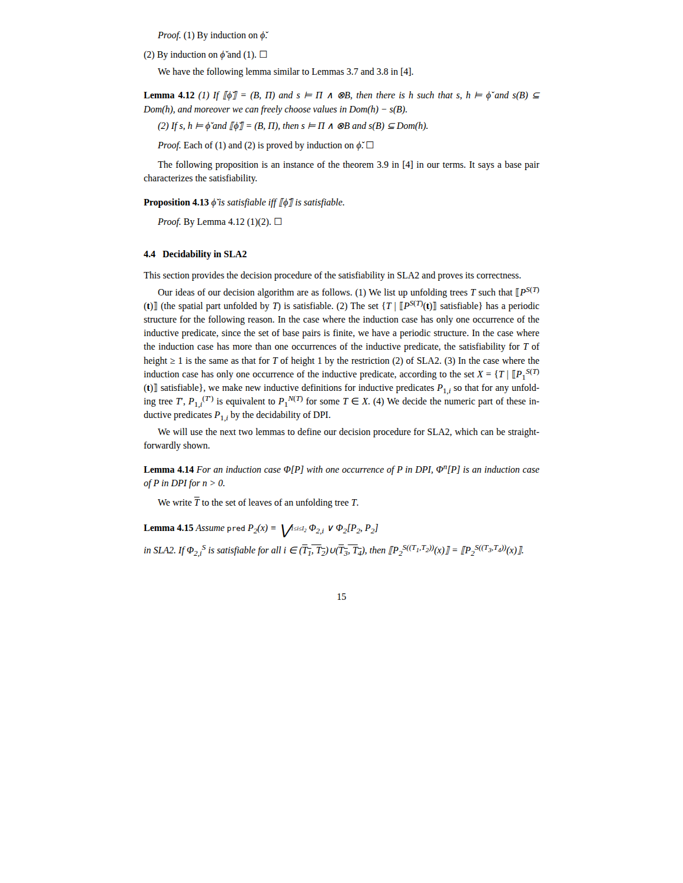Proof. (1) By induction on ϕ̌.
(2) By induction on ϕ̌ and (1). ☐
We have the following lemma similar to Lemmas 3.7 and 3.8 in [4].
Lemma 4.12 (1) If ⟦ϕ̌⟧ = (B, Π) and s ⊨ Π ∧ ⊗B, then there is h such that s, h ⊨ ϕ̌ and s(B) ⊆ Dom(h), and moreover we can freely choose values in Dom(h) − s(B).
(2) If s, h ⊨ ϕ̌ and ⟦ϕ̌⟧ = (B, Π), then s ⊨ Π ∧ ⊗B and s(B) ⊆ Dom(h).
Proof. Each of (1) and (2) is proved by induction on ϕ̌. ☐
The following proposition is an instance of the theorem 3.9 in [4] in our terms. It says a base pair characterizes the satisfiability.
Proposition 4.13 ϕ̌ is satisfiable iff ⟦ϕ̌⟧ is satisfiable.
Proof. By Lemma 4.12 (1)(2). ☐
4.4 Decidability in SLA2
This section provides the decision procedure of the satisfiability in SLA2 and proves its correctness.
Our ideas of our decision algorithm are as follows. (1) We list up unfolding trees T such that ⟦PS(T)(t)⟧ (the spatial part unfolded by T) is satisfiable. (2) The set {T | ⟦PS(T)(t)⟧ satisfiable} has a periodic structure for the following reason. In the case where the induction case has only one occurrence of the inductive predicate, since the set of base pairs is finite, we have a periodic structure. In the case where the induction case has more than one occurrences of the inductive predicate, the satisfiability for T of height ≥ 1 is the same as that for T of height 1 by the restriction (2) of SLA2. (3) In the case where the induction case has only one occurrence of the inductive predicate, according to the set X = {T | ⟦P1S(T)(t)⟧ satisfiable}, we make new inductive definitions for inductive predicates P1,i so that for any unfolding tree T′, P1,i(T′) is equivalent to P1N(T) for some T ∈ X. (4) We decide the numeric part of these inductive predicates P1,i by the decidability of DPI.
We will use the next two lemmas to define our decision procedure for SLA2, which can be straightforwardly shown.
Lemma 4.14 For an induction case Φ[P] with one occurrence of P in DPI, Φn[P] is an induction case of P in DPI for n > 0.
We write T to the set of leaves of an unfolding tree T.
Lemma 4.15 Assume pred P2(x) ≡ ⋁1≤i≤I2 Φ2,i ∨ Φ2[P2, P2]
in SLA2. If Φ2,iS is satisfiable for all i ∈ (T1, T2)∪(T3, T4), then ⟦P2S((T1,T2))(x)⟧ = ⟦P2S((T3,T4))(x)⟧.
15